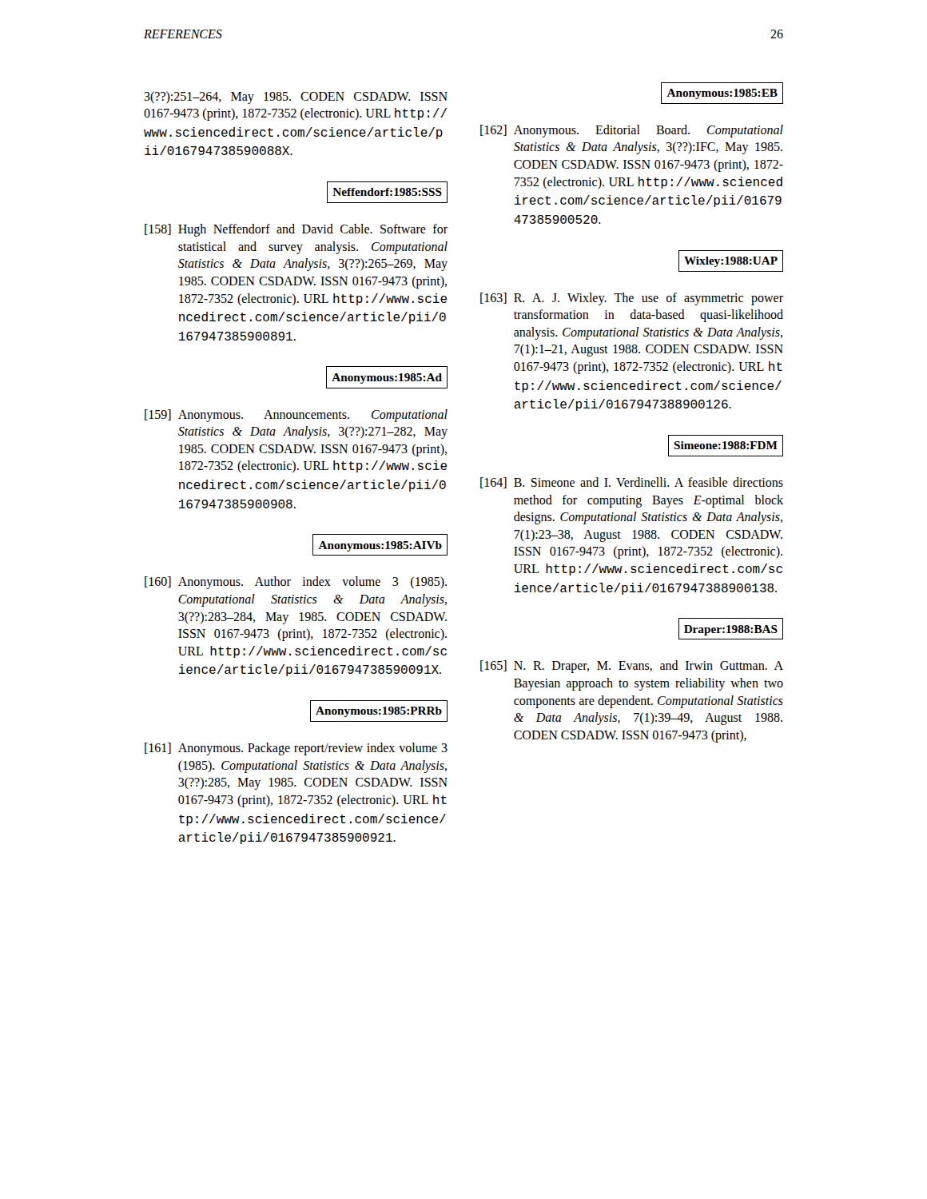REFERENCES 26
3(??):251–264, May 1985. CODEN CSDADW. ISSN 0167-9473 (print), 1872-7352 (electronic). URL http://www.sciencedirect.com/science/article/pii/016794738590088X.
Neffendorf:1985:SSS
[158] Hugh Neffendorf and David Cable. Software for statistical and survey analysis. Computational Statistics & Data Analysis, 3(??):265–269, May 1985. CODEN CSDADW. ISSN 0167-9473 (print), 1872-7352 (electronic). URL http://www.sciencedirect.com/science/article/pii/0167947385900891.
Anonymous:1985:Ad
[159] Anonymous. Announcements. Computational Statistics & Data Analysis, 3(??):271–282, May 1985. CODEN CSDADW. ISSN 0167-9473 (print), 1872-7352 (electronic). URL http://www.sciencedirect.com/science/article/pii/0167947385900908.
Anonymous:1985:AIVb
[160] Anonymous. Author index volume 3 (1985). Computational Statistics & Data Analysis, 3(??):283–284, May 1985. CODEN CSDADW. ISSN 0167-9473 (print), 1872-7352 (electronic). URL http://www.sciencedirect.com/science/article/pii/016794738590091X.
Anonymous:1985:PRRb
[161] Anonymous. Package report/review index volume 3 (1985). Computational Statistics & Data Analysis, 3(??):285, May 1985. CODEN CSDADW. ISSN 0167-9473 (print), 1872-7352 (electronic). URL http://www.sciencedirect.com/science/article/pii/0167947385900921.
Anonymous:1985:EB
[162] Anonymous. Editorial Board. Computational Statistics & Data Analysis, 3(??):IFC, May 1985. CODEN CSDADW. ISSN 0167-9473 (print), 1872-7352 (electronic). URL http://www.sciencedirect.com/science/article/pii/0167947385900520.
Wixley:1988:UAP
[163] R. A. J. Wixley. The use of asymmetric power transformation in data-based quasi-likelihood analysis. Computational Statistics & Data Analysis, 7(1):1–21, August 1988. CODEN CSDADW. ISSN 0167-9473 (print), 1872-7352 (electronic). URL http://www.sciencedirect.com/science/article/pii/0167947388900126.
Simeone:1988:FDM
[164] B. Simeone and I. Verdinelli. A feasible directions method for computing Bayes E-optimal block designs. Computational Statistics & Data Analysis, 7(1):23–38, August 1988. CODEN CSDADW. ISSN 0167-9473 (print), 1872-7352 (electronic). URL http://www.sciencedirect.com/science/article/pii/0167947388900138.
Draper:1988:BAS
[165] N. R. Draper, M. Evans, and Irwin Guttman. A Bayesian approach to system reliability when two components are dependent. Computational Statistics & Data Analysis, 7(1):39–49, August 1988. CODEN CSDADW. ISSN 0167-9473 (print),